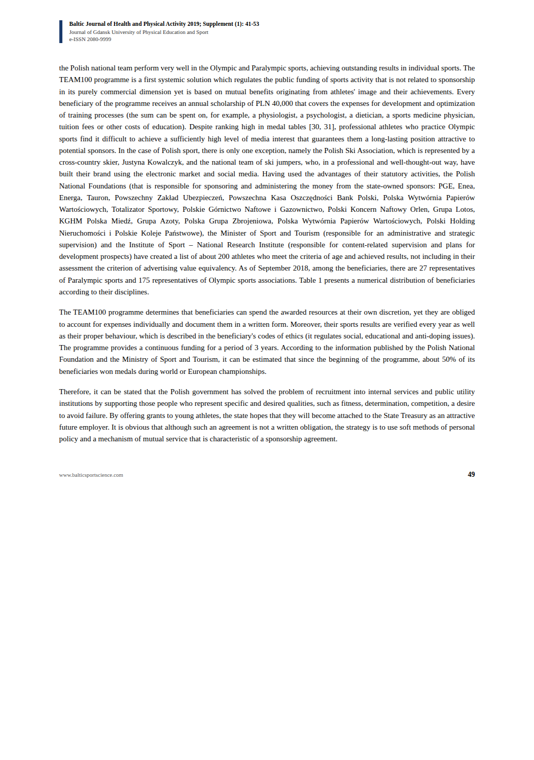Baltic Journal of Health and Physical Activity 2019; Supplement (1): 41-53
Journal of Gdansk University of Physical Education and Sport
e-ISSN 2080-9999
the Polish national team perform very well in the Olympic and Paralympic sports, achieving outstanding results in individual sports. The TEAM100 programme is a first systemic solution which regulates the public funding of sports activity that is not related to sponsorship in its purely commercial dimension yet is based on mutual benefits originating from athletes' image and their achievements. Every beneficiary of the programme receives an annual scholarship of PLN 40,000 that covers the expenses for development and optimization of training processes (the sum can be spent on, for example, a physiologist, a psychologist, a dietician, a sports medicine physician, tuition fees or other costs of education). Despite ranking high in medal tables [30, 31], professional athletes who practice Olympic sports find it difficult to achieve a sufficiently high level of media interest that guarantees them a long-lasting position attractive to potential sponsors. In the case of Polish sport, there is only one exception, namely the Polish Ski Association, which is represented by a cross-country skier, Justyna Kowalczyk, and the national team of ski jumpers, who, in a professional and well-thought-out way, have built their brand using the electronic market and social media. Having used the advantages of their statutory activities, the Polish National Foundations (that is responsible for sponsoring and administering the money from the state-owned sponsors: PGE, Enea, Energa, Tauron, Powszechny Zakład Ubezpieczeń, Powszechna Kasa Oszczędności Bank Polski, Polska Wytwórnia Papierów Wartościowych, Totalizator Sportowy, Polskie Górnictwo Naftowe i Gazownictwo, Polski Koncern Naftowy Orlen, Grupa Lotos, KGHM Polska Miedź, Grupa Azoty, Polska Grupa Zbrojeniowa, Polska Wytwórnia Papierów Wartościowych, Polski Holding Nieruchomości i Polskie Koleje Państwowe), the Minister of Sport and Tourism (responsible for an administrative and strategic supervision) and the Institute of Sport – National Research Institute (responsible for content-related supervision and plans for development prospects) have created a list of about 200 athletes who meet the criteria of age and achieved results, not including in their assessment the criterion of advertising value equivalency. As of September 2018, among the beneficiaries, there are 27 representatives of Paralympic sports and 175 representatives of Olympic sports associations. Table 1 presents a numerical distribution of beneficiaries according to their disciplines.
The TEAM100 programme determines that beneficiaries can spend the awarded resources at their own discretion, yet they are obliged to account for expenses individually and document them in a written form. Moreover, their sports results are verified every year as well as their proper behaviour, which is described in the beneficiary's codes of ethics (it regulates social, educational and anti-doping issues). The programme provides a continuous funding for a period of 3 years. According to the information published by the Polish National Foundation and the Ministry of Sport and Tourism, it can be estimated that since the beginning of the programme, about 50% of its beneficiaries won medals during world or European championships.
Therefore, it can be stated that the Polish government has solved the problem of recruitment into internal services and public utility institutions by supporting those people who represent specific and desired qualities, such as fitness, determination, competition, a desire to avoid failure. By offering grants to young athletes, the state hopes that they will become attached to the State Treasury as an attractive future employer. It is obvious that although such an agreement is not a written obligation, the strategy is to use soft methods of personal policy and a mechanism of mutual service that is characteristic of a sponsorship agreement.
www.balticsportscience.com 49